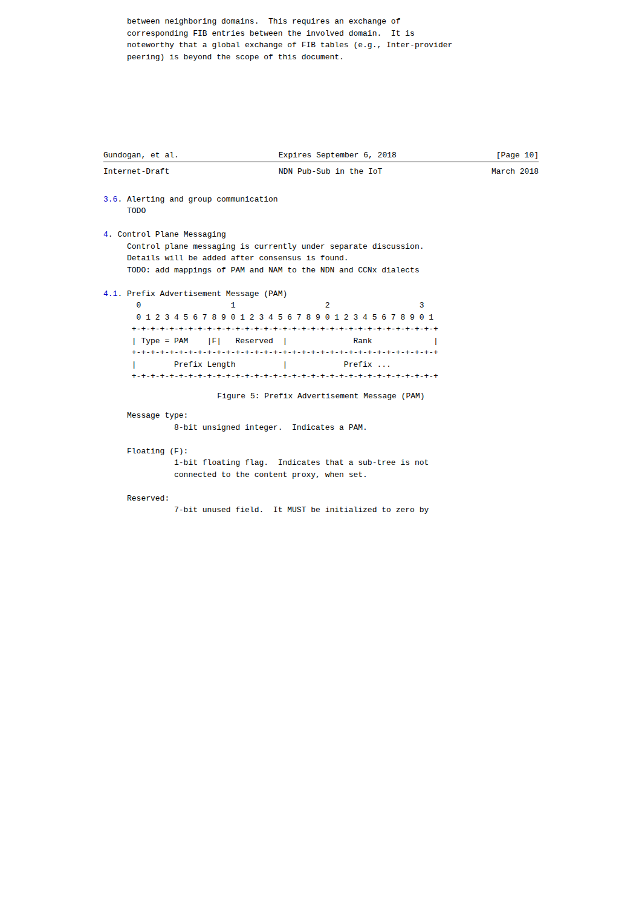between neighboring domains.  This requires an exchange of
corresponding FIB entries between the involved domain.  It is
noteworthy that a global exchange of FIB tables (e.g., Inter-provider
peering) is beyond the scope of this document.
Gundogan, et al. Expires September 6, 2018 [Page 10]
Internet-Draft NDN Pub-Sub in the IoT March 2018
3.6. Alerting and group communication
TODO
4. Control Plane Messaging
Control plane messaging is currently under separate discussion.
Details will be added after consensus is found.
TODO: add mappings of PAM and NAM to the NDN and CCNx dialects
4.1. Prefix Advertisement Message (PAM)
  0                   1                   2                   3
  0 1 2 3 4 5 6 7 8 9 0 1 2 3 4 5 6 7 8 9 0 1 2 3 4 5 6 7 8 9 0 1
 +-+-+-+-+-+-+-+-+-+-+-+-+-+-+-+-+-+-+-+-+-+-+-+-+-+-+-+-+-+-+-+-+
 | Type = PAM    |F|   Reserved  |              Rank             |
 +-+-+-+-+-+-+-+-+-+-+-+-+-+-+-+-+-+-+-+-+-+-+-+-+-+-+-+-+-+-+-+-+
 |        Prefix Length          |            Prefix ...
 +-+-+-+-+-+-+-+-+-+-+-+-+-+-+-+-+-+-+-+-+-+-+-+-+-+-+-+-+-+-+-+-+
Figure 5: Prefix Advertisement Message (PAM)
Message type:
          8-bit unsigned integer.  Indicates a PAM.
Floating (F):
          1-bit floating flag.  Indicates that a sub-tree is not
          connected to the content proxy, when set.
Reserved:
          7-bit unused field.  It MUST be initialized to zero by